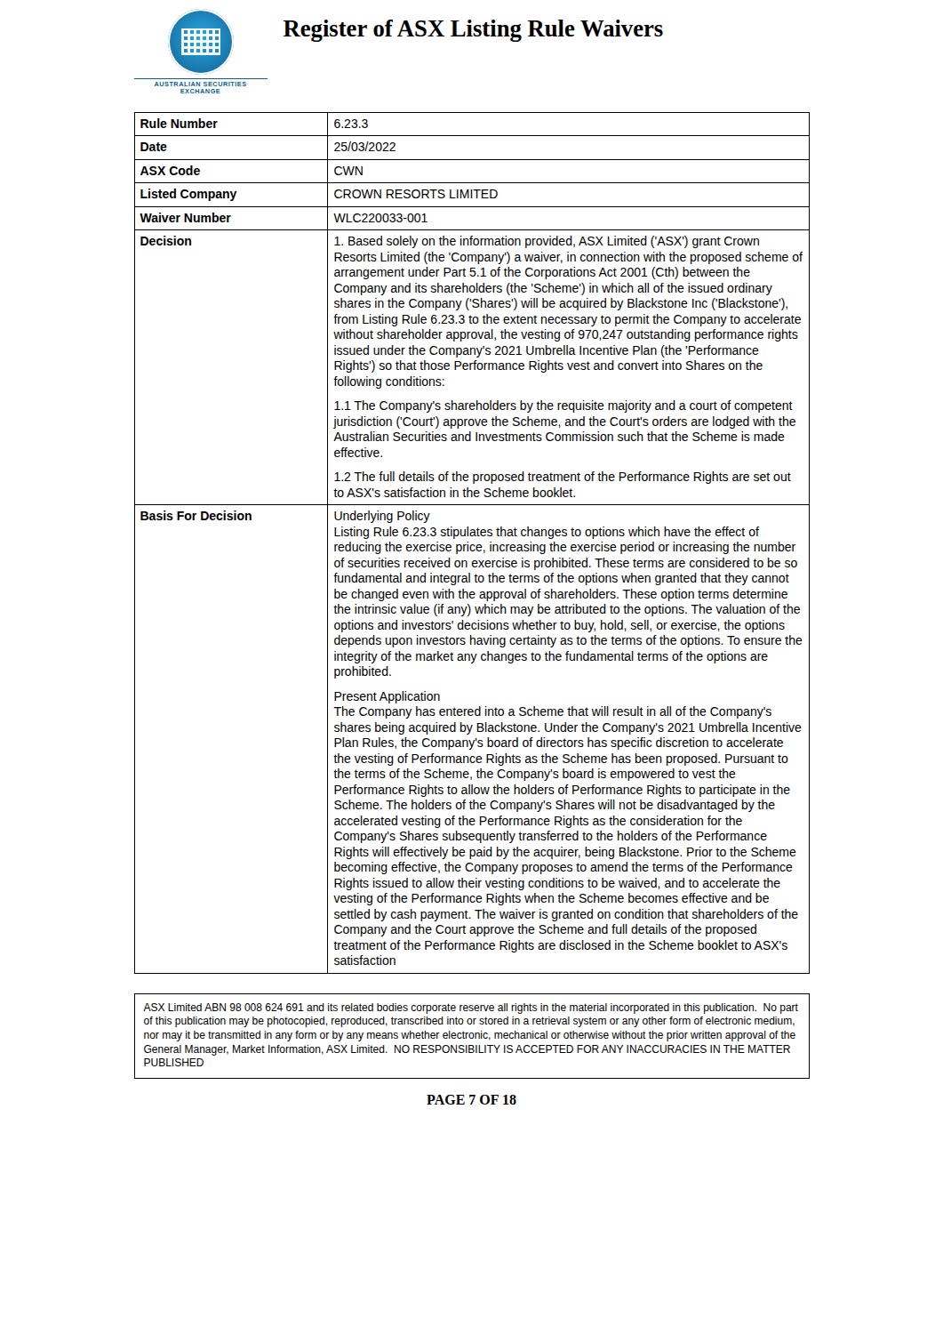AUSTRALIAN SECURITIES EXCHANGE
Register of ASX Listing Rule Waivers
| Rule Number | 6.23.3 |
| Date | 25/03/2022 |
| ASX Code | CWN |
| Listed Company | CROWN RESORTS LIMITED |
| Waiver Number | WLC220033-001 |
| Decision | 1. Based solely on the information provided, ASX Limited ('ASX') grant Crown Resorts Limited (the 'Company') a waiver, in connection with the proposed scheme of arrangement under Part 5.1 of the Corporations Act 2001 (Cth) between the Company and its shareholders (the 'Scheme') in which all of the issued ordinary shares in the Company ('Shares') will be acquired by Blackstone Inc ('Blackstone'), from Listing Rule 6.23.3 to the extent necessary to permit the Company to accelerate without shareholder approval, the vesting of 970,247 outstanding performance rights issued under the Company's 2021 Umbrella Incentive Plan (the 'Performance Rights') so that those Performance Rights vest and convert into Shares on the following conditions: 1.1 The Company's shareholders by the requisite majority and a court of competent jurisdiction ('Court') approve the Scheme, and the Court's orders are lodged with the Australian Securities and Investments Commission such that the Scheme is made effective. 1.2 The full details of the proposed treatment of the Performance Rights are set out to ASX's satisfaction in the Scheme booklet. |
| Basis For Decision | Underlying Policy Listing Rule 6.23.3 stipulates that changes to options which have the effect of reducing the exercise price, increasing the exercise period or increasing the number of securities received on exercise is prohibited. These terms are considered to be so fundamental and integral to the terms of the options when granted that they cannot be changed even with the approval of shareholders. These option terms determine the intrinsic value (if any) which may be attributed to the options. The valuation of the options and investors' decisions whether to buy, hold, sell, or exercise, the options depends upon investors having certainty as to the terms of the options. To ensure the integrity of the market any changes to the fundamental terms of the options are prohibited. Present Application The Company has entered into a Scheme that will result in all of the Company's shares being acquired by Blackstone. Under the Company's 2021 Umbrella Incentive Plan Rules, the Company's board of directors has specific discretion to accelerate the vesting of Performance Rights as the Scheme has been proposed. Pursuant to the terms of the Scheme, the Company's board is empowered to vest the Performance Rights to allow the holders of Performance Rights to participate in the Scheme. The holders of the Company's Shares will not be disadvantaged by the accelerated vesting of the Performance Rights as the consideration for the Company's Shares subsequently transferred to the holders of the Performance Rights will effectively be paid by the acquirer, being Blackstone. Prior to the Scheme becoming effective, the Company proposes to amend the terms of the Performance Rights issued to allow their vesting conditions to be waived, and to accelerate the vesting of the Performance Rights when the Scheme becomes effective and be settled by cash payment. The waiver is granted on condition that shareholders of the Company and the Court approve the Scheme and full details of the proposed treatment of the Performance Rights are disclosed in the Scheme booklet to ASX's satisfaction |
ASX Limited ABN 98 008 624 691 and its related bodies corporate reserve all rights in the material incorporated in this publication. No part of this publication may be photocopied, reproduced, transcribed into or stored in a retrieval system or any other form of electronic medium, nor may it be transmitted in any form or by any means whether electronic, mechanical or otherwise without the prior written approval of the General Manager, Market Information, ASX Limited. NO RESPONSIBILITY IS ACCEPTED FOR ANY INACCURACIES IN THE MATTER PUBLISHED
PAGE 7 OF 18